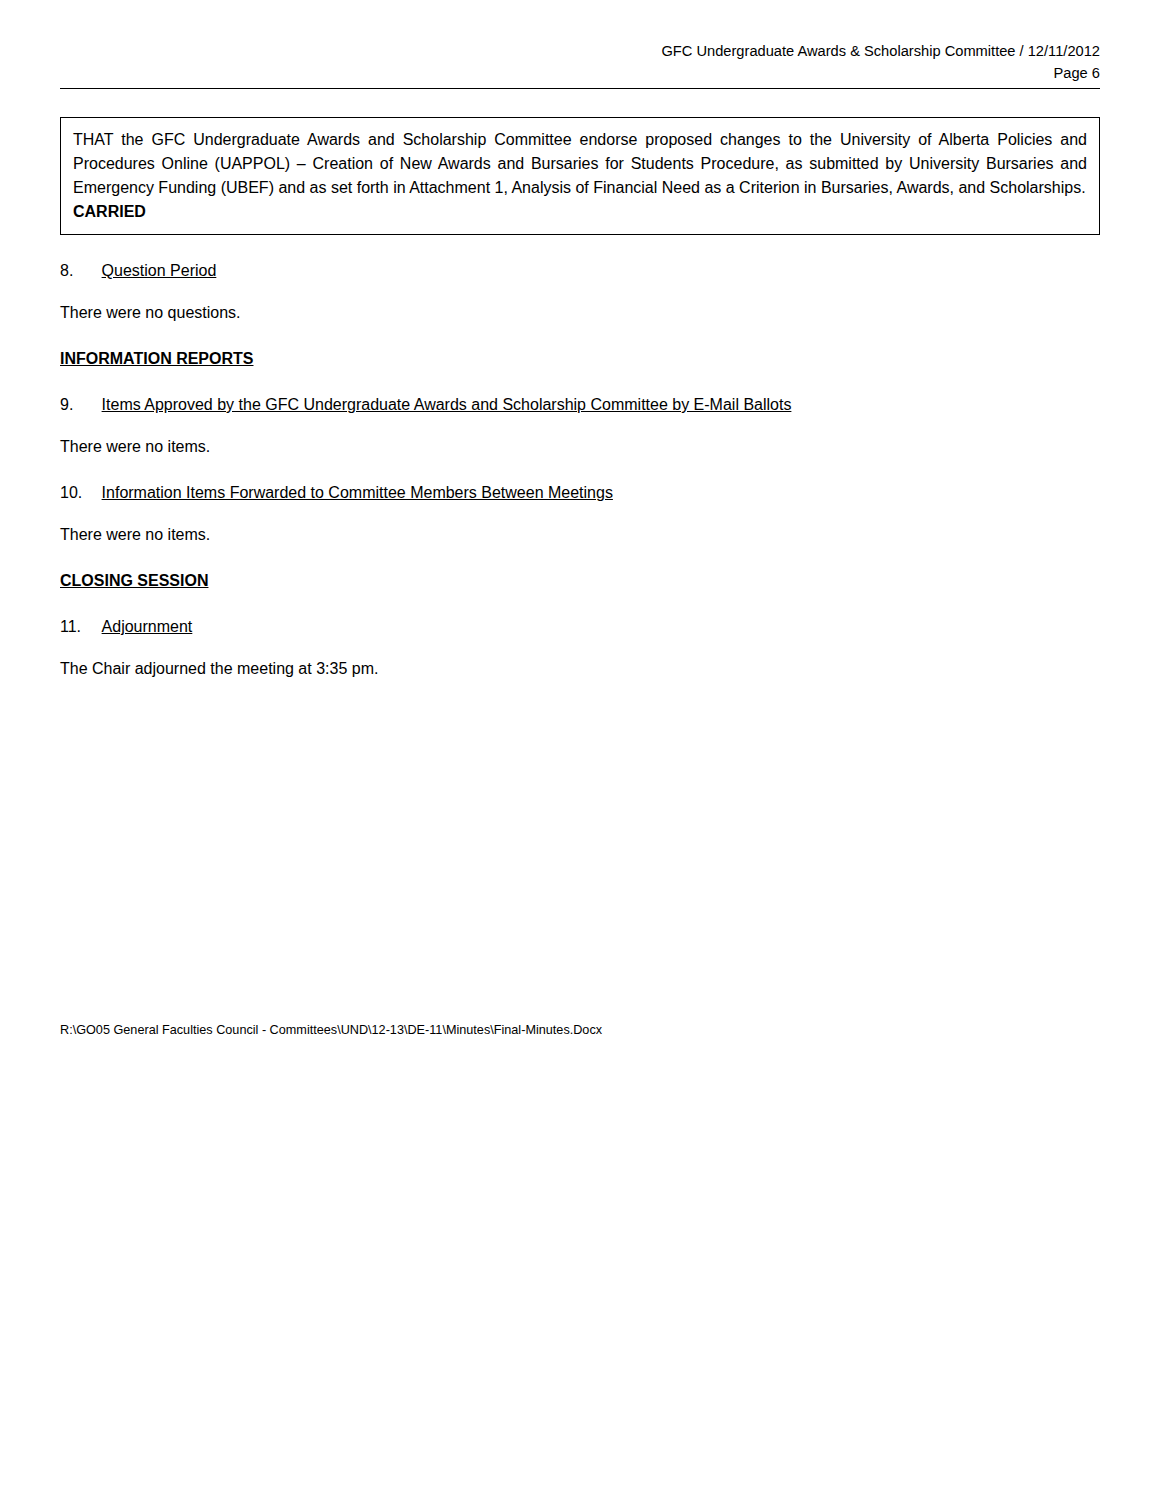GFC Undergraduate Awards & Scholarship Committee / 12/11/2012 Page 6
THAT the GFC Undergraduate Awards and Scholarship Committee endorse proposed changes to the University of Alberta Policies and Procedures Online (UAPPOL) – Creation of New Awards and Bursaries for Students Procedure, as submitted by University Bursaries and Emergency Funding (UBEF) and as set forth in Attachment 1, Analysis of Financial Need as a Criterion in Bursaries, Awards, and Scholarships.
CARRIED
8. Question Period
There were no questions.
INFORMATION REPORTS
9. Items Approved by the GFC Undergraduate Awards and Scholarship Committee by E-Mail Ballots
There were no items.
10. Information Items Forwarded to Committee Members Between Meetings
There were no items.
CLOSING SESSION
11. Adjournment
The Chair adjourned the meeting at 3:35 pm.
R:\GO05 General Faculties Council - Committees\UND\12-13\DE-11\Minutes\Final-Minutes.Docx